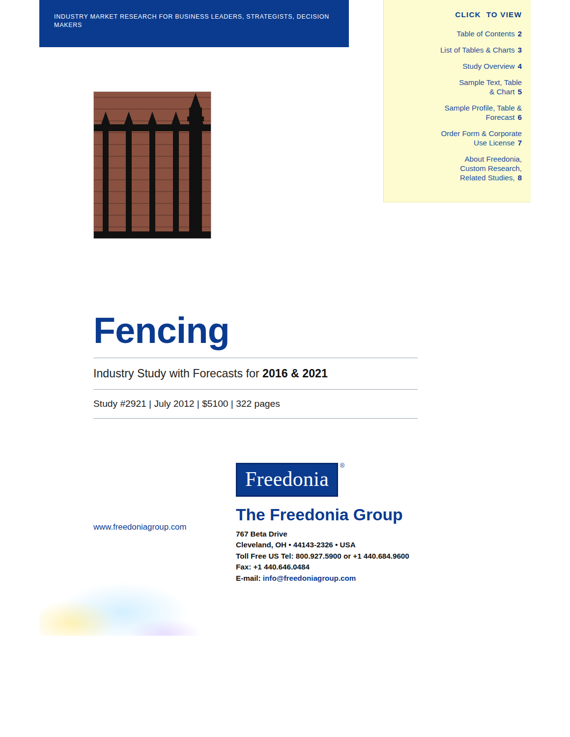INDUSTRY MARKET RESEARCH FOR BUSINESS LEADERS, STRATEGISTS, DECISION MAKERS
CLICK TO VIEW
Table of Contents 2
List of Tables & Charts 3
Study Overview 4
Sample Text, Table
& Chart 5
Sample Profile, Table &
Forecast 6
Order Form & Corporate
Use License 7
About Freedonia,
Custom Research,
Related Studies, 8
Fencing
Industry Study with Forecasts for 2016 & 2021
Study #2921 | July 2012 | $5100 | 322 pages
www.freedoniagroup.com
Freedonia ®
The Freedonia Group
767 Beta Drive
Cleveland, OH • 44143-2326 • USA
Toll Free US Tel: 800.927.5900 or +1 440.684.9600
Fax: +1 440.646.0484
E-mail: info@freedoniagroup.com